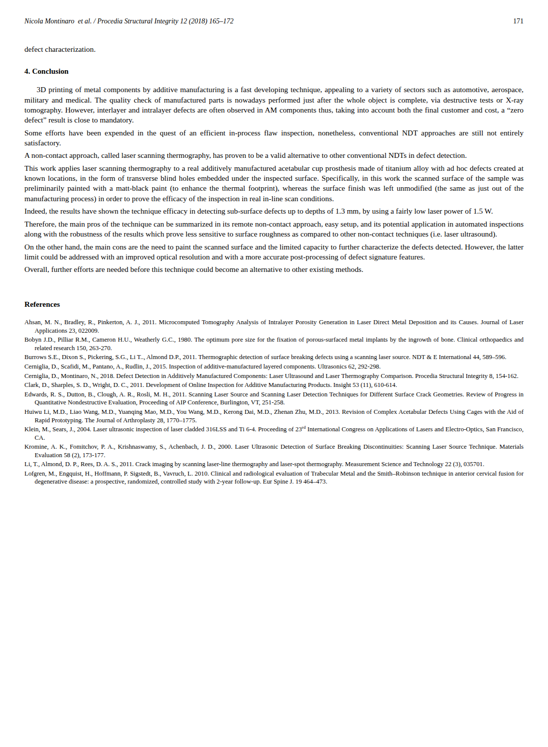Nicola Montinaro et al. / Procedia Structural Integrity 12 (2018) 165–172 171
defect characterization.
4. Conclusion
3D printing of metal components by additive manufacturing is a fast developing technique, appealing to a variety of sectors such as automotive, aerospace, military and medical. The quality check of manufactured parts is nowadays performed just after the whole object is complete, via destructive tests or X-ray tomography. However, interlayer and intralayer defects are often observed in AM components thus, taking into account both the final customer and cost, a “zero defect” result is close to mandatory.
Some efforts have been expended in the quest of an efficient in-process flaw inspection, nonetheless, conventional NDT approaches are still not entirely satisfactory.
A non-contact approach, called laser scanning thermography, has proven to be a valid alternative to other conventional NDTs in defect detection.
This work applies laser scanning thermography to a real additively manufactured acetabular cup prosthesis made of titanium alloy with ad hoc defects created at known locations, in the form of transverse blind holes embedded under the inspected surface. Specifically, in this work the scanned surface of the sample was preliminarily painted with a matt-black paint (to enhance the thermal footprint), whereas the surface finish was left unmodified (the same as just out of the manufacturing process) in order to prove the efficacy of the inspection in real in-line scan conditions.
Indeed, the results have shown the technique efficacy in detecting sub-surface defects up to depths of 1.3 mm, by using a fairly low laser power of 1.5 W.
Therefore, the main pros of the technique can be summarized in its remote non-contact approach, easy setup, and its potential application in automated inspections along with the robustness of the results which prove less sensitive to surface roughness as compared to other non-contact techniques (i.e. laser ultrasound).
On the other hand, the main cons are the need to paint the scanned surface and the limited capacity to further characterize the defects detected. However, the latter limit could be addressed with an improved optical resolution and with a more accurate post-processing of defect signature features.
Overall, further efforts are needed before this technique could become an alternative to other existing methods.
References
Ahsan, M. N., Bradley, R., Pinkerton, A. J., 2011. Microcomputed Tomography Analysis of Intralayer Porosity Generation in Laser Direct Metal Deposition and its Causes. Journal of Laser Applications 23, 022009.
Bobyn J.D., Pilliar R.M., Cameron H.U., Weatherly G.C., 1980. The optimum pore size for the fixation of porous-surfaced metal implants by the ingrowth of bone. Clinical orthopaedics and related research 150, 263-270.
Burrows S.E., Dixon S., Pickering, S.G., Li T.., Almond D.P., 2011. Thermographic detection of surface breaking defects using a scanning laser source. NDT & E International 44, 589–596.
Cerniglia, D., Scafidi, M., Pantano, A., Rudlin, J., 2015. Inspection of additive-manufactured layered components. Ultrasonics 62, 292-298.
Cerniglia, D., Montinaro, N., 2018. Defect Detection in Additively Manufactured Components: Laser Ultrasound and Laser Thermography Comparison. Procedia Structural Integrity 8, 154-162.
Clark, D., Sharples, S. D., Wright, D. C., 2011. Development of Online Inspection for Additive Manufacturing Products. Insight 53 (11), 610-614.
Edwards, R. S., Dutton, B., Clough, A. R., Rosli, M. H., 2011. Scanning Laser Source and Scanning Laser Detection Techniques for Different Surface Crack Geometries. Review of Progress in Quantitative Nondestructive Evaluation, Proceeding of AIP Conference, Burlington, VT, 251-258.
Huiwu Li, M.D., Liao Wang, M.D., Yuanqing Mao, M.D., You Wang, M.D., Kerong Dai, M.D., Zhenan Zhu, M.D., 2013. Revision of Complex Acetabular Defects Using Cages with the Aid of Rapid Prototyping. The Journal of Arthroplasty 28, 1770–1775.
Klein, M., Sears, J., 2004. Laser ultrasonic inspection of laser cladded 316LSS and Ti 6-4. Proceeding of 23rd International Congress on Applications of Lasers and Electro-Optics, San Francisco, CA.
Kromine, A. K., Fomitchov, P. A., Krishnaswamy, S., Achenbach, J. D., 2000. Laser Ultrasonic Detection of Surface Breaking Discontinuities: Scanning Laser Source Technique. Materials Evaluation 58 (2), 173-177.
Li, T., Almond, D. P., Rees, D. A. S., 2011. Crack imaging by scanning laser-line thermography and laser-spot thermography. Measurement Science and Technology 22 (3), 035701.
Lofgren, M., Engquist, H., Hoffmann, P. Sigstedt, B., Vavruch, L. 2010. Clinical and radiological evaluation of Trabecular Metal and the Smith–Robinson technique in anterior cervical fusion for degenerative disease: a prospective, randomized, controlled study with 2-year follow-up. Eur Spine J. 19 464–473.